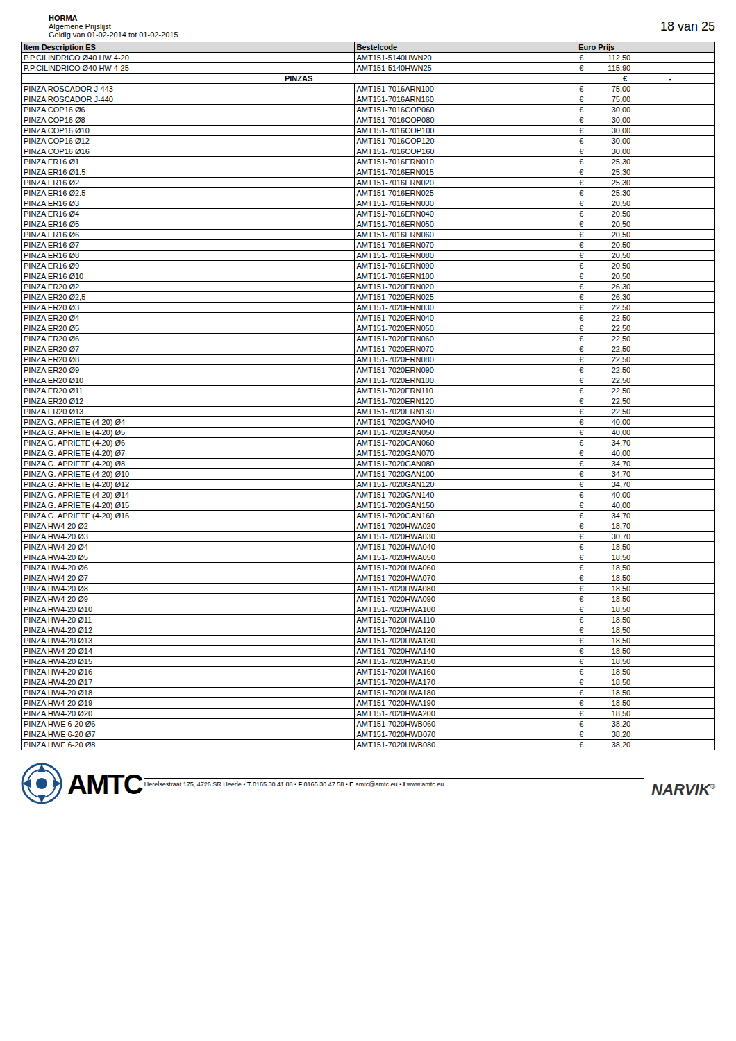HORMA
Algemene Prijslijst
Geldig van 01-02-2014 tot 01-02-2015
18 van 25
| Item Description ES | Bestelcode | Euro Prijs |
| --- | --- | --- |
| P.P.CILINDRICO Ø40 HW 4-20 | AMT151-5140HWN20 | € 112,50 |
| P.P.CILINDRICO Ø40 HW 4-25 | AMT151-5140HWN25 | € 115,90 |
| PINZAS | € - |
| PINZA ROSCADOR J-443 | AMT151-7016ARN100 | € 75,00 |
| PINZA ROSCADOR J-440 | AMT151-7016ARN160 | € 75,00 |
| PINZA COP16 Ø6 | AMT151-7016COP060 | € 30,00 |
| PINZA COP16 Ø8 | AMT151-7016COP080 | € 30,00 |
| PINZA COP16 Ø10 | AMT151-7016COP100 | € 30,00 |
| PINZA COP16 Ø12 | AMT151-7016COP120 | € 30,00 |
| PINZA COP16 Ø16 | AMT151-7016COP160 | € 30,00 |
| PINZA ER16 Ø1 | AMT151-7016ERN010 | € 25,30 |
| PINZA ER16 Ø1.5 | AMT151-7016ERN015 | € 25,30 |
| PINZA ER16 Ø2 | AMT151-7016ERN020 | € 25,30 |
| PINZA ER16 Ø2.5 | AMT151-7016ERN025 | € 25,30 |
| PINZA ER16 Ø3 | AMT151-7016ERN030 | € 20,50 |
| PINZA ER16 Ø4 | AMT151-7016ERN040 | € 20,50 |
| PINZA ER16 Ø5 | AMT151-7016ERN050 | € 20,50 |
| PINZA ER16 Ø6 | AMT151-7016ERN060 | € 20,50 |
| PINZA ER16 Ø7 | AMT151-7016ERN070 | € 20,50 |
| PINZA ER16 Ø8 | AMT151-7016ERN080 | € 20,50 |
| PINZA ER16 Ø9 | AMT151-7016ERN090 | € 20,50 |
| PINZA ER16 Ø10 | AMT151-7016ERN100 | € 20,50 |
| PINZA ER20 Ø2 | AMT151-7020ERN020 | € 26,30 |
| PINZA ER20 Ø2,5 | AMT151-7020ERN025 | € 26,30 |
| PINZA ER20 Ø3 | AMT151-7020ERN030 | € 22,50 |
| PINZA ER20 Ø4 | AMT151-7020ERN040 | € 22,50 |
| PINZA ER20 Ø5 | AMT151-7020ERN050 | € 22,50 |
| PINZA ER20 Ø6 | AMT151-7020ERN060 | € 22,50 |
| PINZA ER20 Ø7 | AMT151-7020ERN070 | € 22,50 |
| PINZA ER20 Ø8 | AMT151-7020ERN080 | € 22,50 |
| PINZA ER20 Ø9 | AMT151-7020ERN090 | € 22,50 |
| PINZA ER20 Ø10 | AMT151-7020ERN100 | € 22,50 |
| PINZA ER20 Ø11 | AMT151-7020ERN110 | € 22,50 |
| PINZA ER20 Ø12 | AMT151-7020ERN120 | € 22,50 |
| PINZA ER20 Ø13 | AMT151-7020ERN130 | € 22,50 |
| PINZA G. APRIETE (4-20) Ø4 | AMT151-7020GAN040 | € 40,00 |
| PINZA G. APRIETE (4-20) Ø5 | AMT151-7020GAN050 | € 40,00 |
| PINZA G. APRIETE (4-20) Ø6 | AMT151-7020GAN060 | € 34,70 |
| PINZA G. APRIETE (4-20) Ø7 | AMT151-7020GAN070 | € 40,00 |
| PINZA G. APRIETE (4-20) Ø8 | AMT151-7020GAN080 | € 34,70 |
| PINZA G. APRIETE (4-20) Ø10 | AMT151-7020GAN100 | € 34,70 |
| PINZA G. APRIETE (4-20) Ø12 | AMT151-7020GAN120 | € 34,70 |
| PINZA G. APRIETE (4-20) Ø14 | AMT151-7020GAN140 | € 40,00 |
| PINZA G. APRIETE (4-20) Ø15 | AMT151-7020GAN150 | € 40,00 |
| PINZA G. APRIETE (4-20) Ø16 | AMT151-7020GAN160 | € 34,70 |
| PINZA HW4-20 Ø2 | AMT151-7020HWA020 | € 18,70 |
| PINZA HW4-20 Ø3 | AMT151-7020HWA030 | € 30,70 |
| PINZA HW4-20 Ø4 | AMT151-7020HWA040 | € 18,50 |
| PINZA HW4-20 Ø5 | AMT151-7020HWA050 | € 18,50 |
| PINZA HW4-20 Ø6 | AMT151-7020HWA060 | € 18,50 |
| PINZA HW4-20 Ø7 | AMT151-7020HWA070 | € 18,50 |
| PINZA HW4-20 Ø8 | AMT151-7020HWA080 | € 18,50 |
| PINZA HW4-20 Ø9 | AMT151-7020HWA090 | € 18,50 |
| PINZA HW4-20 Ø10 | AMT151-7020HWA100 | € 18,50 |
| PINZA HW4-20 Ø11 | AMT151-7020HWA110 | € 18,50 |
| PINZA HW4-20 Ø12 | AMT151-7020HWA120 | € 18,50 |
| PINZA HW4-20 Ø13 | AMT151-7020HWA130 | € 18,50 |
| PINZA HW4-20 Ø14 | AMT151-7020HWA140 | € 18,50 |
| PINZA HW4-20 Ø15 | AMT151-7020HWA150 | € 18,50 |
| PINZA HW4-20 Ø16 | AMT151-7020HWA160 | € 18,50 |
| PINZA HW4-20 Ø17 | AMT151-7020HWA170 | € 18,50 |
| PINZA HW4-20 Ø18 | AMT151-7020HWA180 | € 18,50 |
| PINZA HW4-20 Ø19 | AMT151-7020HWA190 | € 18,50 |
| PINZA HW4-20 Ø20 | AMT151-7020HWA200 | € 18,50 |
| PINZA HWE 6-20 Ø6 | AMT151-7020HWB060 | € 38,20 |
| PINZA HWE 6-20 Ø7 | AMT151-7020HWB070 | € 38,20 |
| PINZA HWE 6-20 Ø8 | AMT151-7020HWB080 | € 38,20 |
AMTC
Herelsestraat 175, 4726 SR Heerle • T 0165 30 41 88 • F 0165 30 47 58 • E amtc@amtc.eu • I www.amtc.eu
NARVIK®